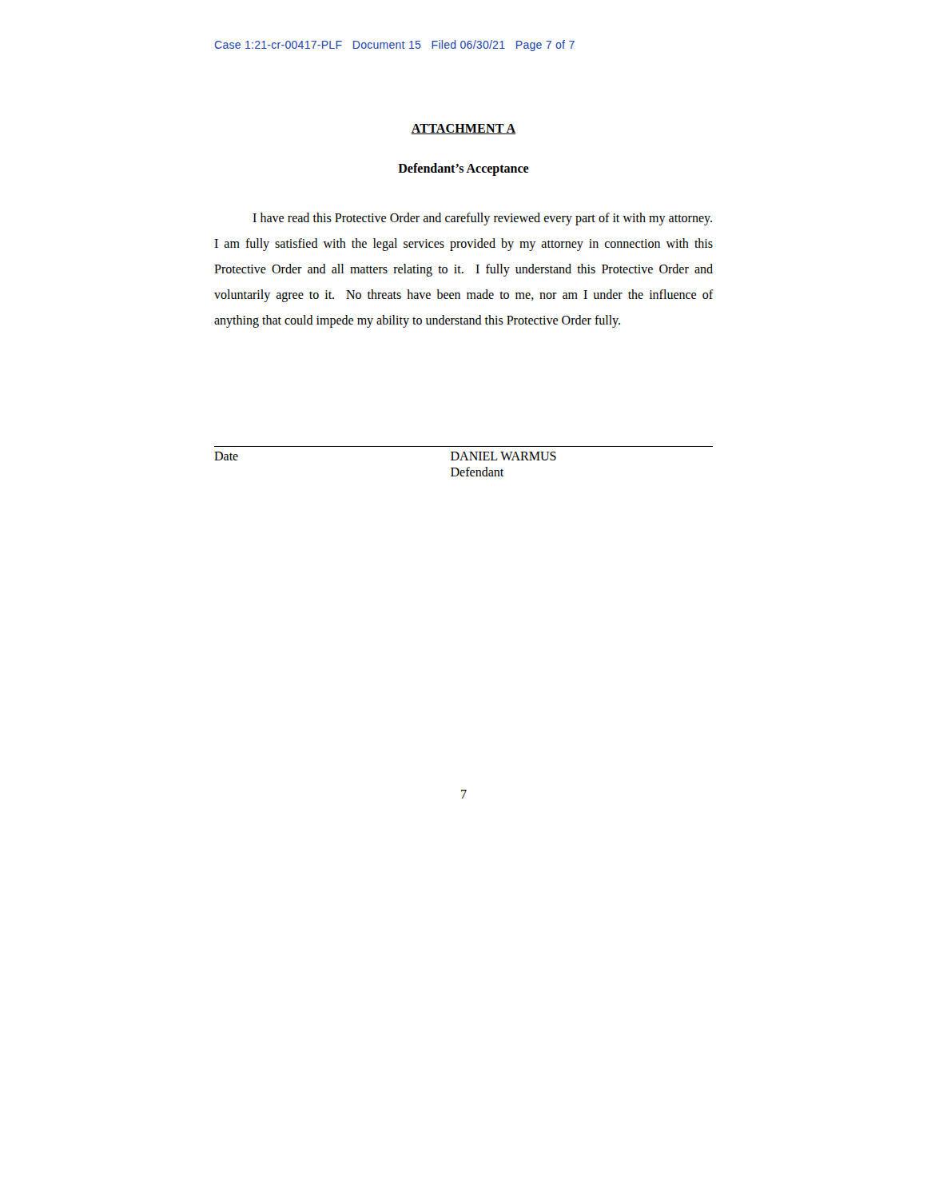Case 1:21-cr-00417-PLF Document 15 Filed 06/30/21 Page 7 of 7
ATTACHMENT A
Defendant’s Acceptance
I have read this Protective Order and carefully reviewed every part of it with my attorney. I am fully satisfied with the legal services provided by my attorney in connection with this Protective Order and all matters relating to it. I fully understand this Protective Order and voluntarily agree to it. No threats have been made to me, nor am I under the influence of anything that could impede my ability to understand this Protective Order fully.
| Date | DANIEL WARMUS Defendant |
7